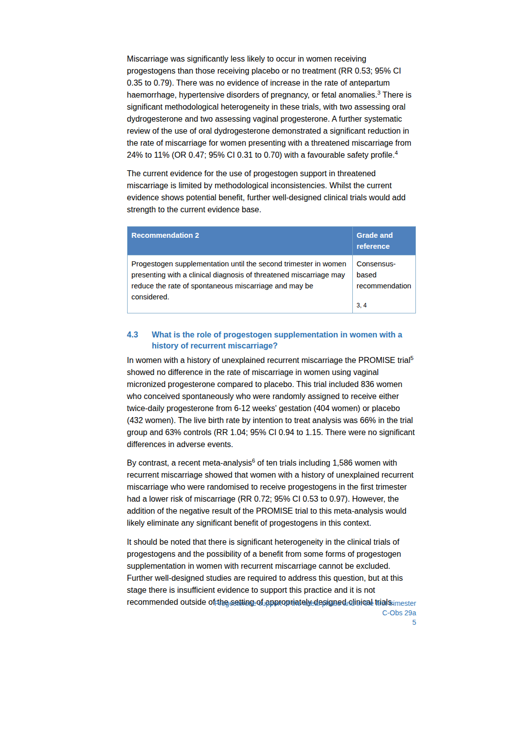Miscarriage was significantly less likely to occur in women receiving progestogens than those receiving placebo or no treatment (RR 0.53; 95% CI 0.35 to 0.79). There was no evidence of increase in the rate of antepartum haemorrhage, hypertensive disorders of pregnancy, or fetal anomalies.3 There is significant methodological heterogeneity in these trials, with two assessing oral dydrogesterone and two assessing vaginal progesterone. A further systematic review of the use of oral dydrogesterone demonstrated a significant reduction in the rate of miscarriage for women presenting with a threatened miscarriage from 24% to 11% (OR 0.47; 95% CI 0.31 to 0.70) with a favourable safety profile.4
The current evidence for the use of progestogen support in threatened miscarriage is limited by methodological inconsistencies. Whilst the current evidence shows potential benefit, further well-designed clinical trials would add strength to the current evidence base.
| Recommendation 2 | Grade and reference |
| --- | --- |
| Progestogen supplementation until the second trimester in women presenting with a clinical diagnosis of threatened miscarriage may reduce the rate of spontaneous miscarriage and may be considered. | Consensus-based recommendation 3, 4 |
4.3 What is the role of progestogen supplementation in women with a history of recurrent miscarriage?
In women with a history of unexplained recurrent miscarriage the PROMISE trial5 showed no difference in the rate of miscarriage in women using vaginal micronized progesterone compared to placebo. This trial included 836 women who conceived spontaneously who were randomly assigned to receive either twice-daily progesterone from 6-12 weeks' gestation (404 women) or placebo (432 women). The live birth rate by intention to treat analysis was 66% in the trial group and 63% controls (RR 1.04; 95% CI 0.94 to 1.15. There were no significant differences in adverse events.
By contrast, a recent meta-analysis6 of ten trials including 1,586 women with recurrent miscarriage showed that women with a history of unexplained recurrent miscarriage who were randomised to receive progestogens in the first trimester had a lower risk of miscarriage (RR 0.72; 95% CI 0.53 to 0.97). However, the addition of the negative result of the PROMISE trial to this meta-analysis would likely eliminate any significant benefit of progestogens in this context.
It should be noted that there is significant heterogeneity in the clinical trials of progestogens and the possibility of a benefit from some forms of progestogen supplementation in women with recurrent miscarriage cannot be excluded. Further well-designed studies are required to address this question, but at this stage there is insufficient evidence to support this practice and it is not recommended outside of the setting of appropriately designed clinical trials.
Progesterone support of the luteal phase and in the first trimester
C-Obs 29a
5